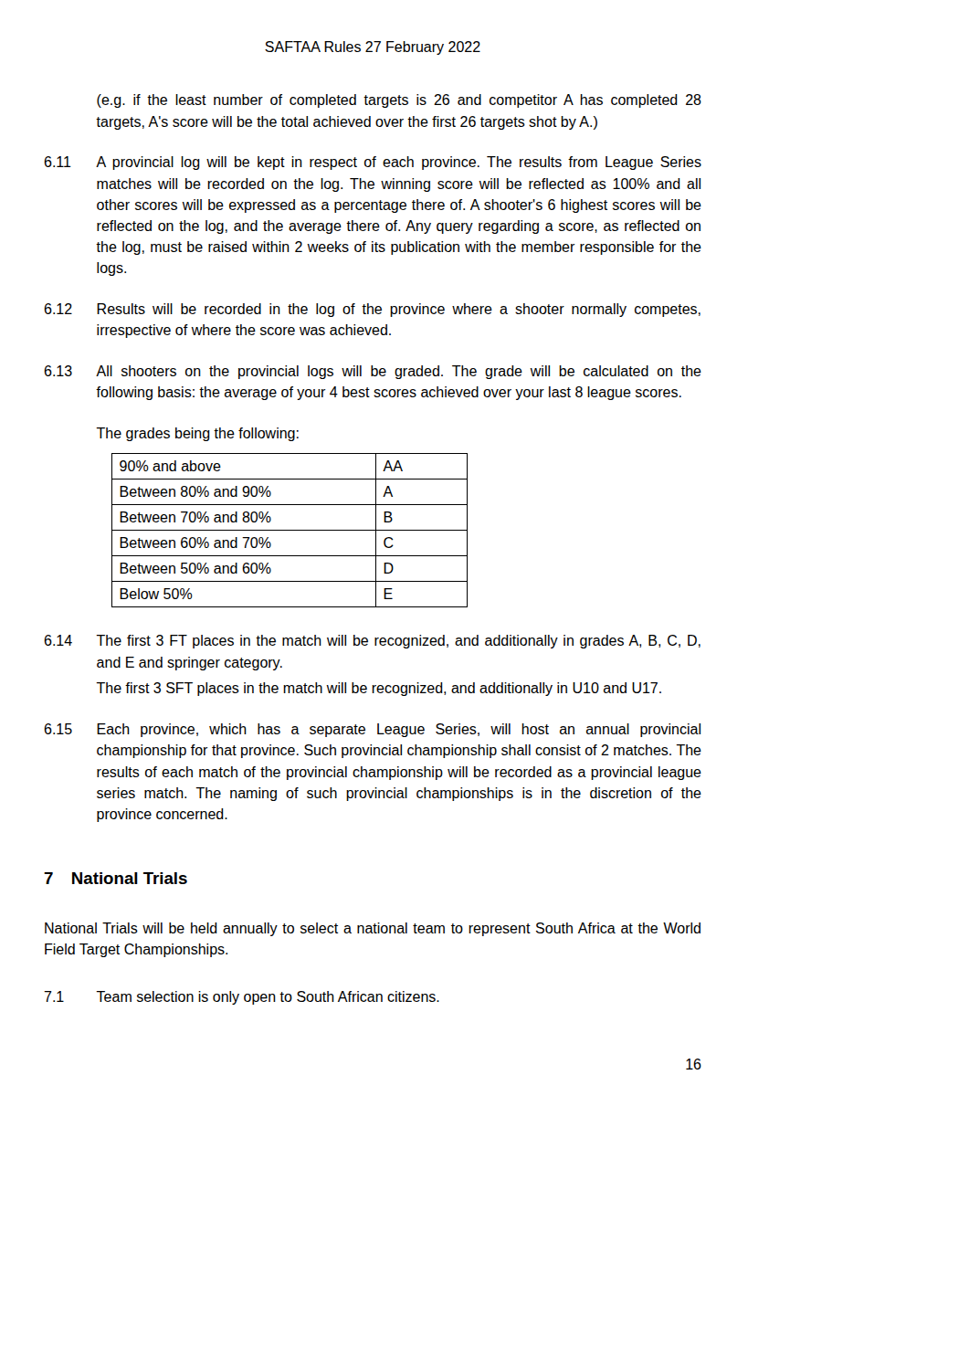SAFTAA Rules 27 February 2022
(e.g. if the least number of completed targets is 26 and competitor A has completed 28 targets, A's score will be the total achieved over the first 26 targets shot by A.)
6.11
A provincial log will be kept in respect of each province. The results from League Series matches will be recorded on the log. The winning score will be reflected as 100% and all other scores will be expressed as a percentage there of. A shooter's 6 highest scores will be reflected on the log, and the average there of. Any query regarding a score, as reflected on the log, must be raised within 2 weeks of its publication with the member responsible for the logs.
6.12
Results will be recorded in the log of the province where a shooter normally competes, irrespective of where the score was achieved.
6.13
All shooters on the provincial logs will be graded. The grade will be calculated on the following basis: the average of your 4 best scores achieved over your last 8 league scores.
The grades being the following:
| 90% and above | AA |
| Between 80% and 90% | A |
| Between 70% and 80% | B |
| Between 60% and 70% | C |
| Between 50% and 60% | D |
| Below 50% | E |
6.14
The first 3 FT places in the match will be recognized, and additionally in grades A, B, C, D, and E and springer category.
The first 3 SFT places in the match will be recognized, and additionally in U10 and U17.
6.15
Each province, which has a separate League Series, will host an annual provincial championship for that province. Such provincial championship shall consist of 2 matches. The results of each match of the provincial championship will be recorded as a provincial league series match. The naming of such provincial championships is in the discretion of the province concerned.
7 National Trials
National Trials will be held annually to select a national team to represent South Africa at the World Field Target Championships.
7.1
Team selection is only open to South African citizens.
16